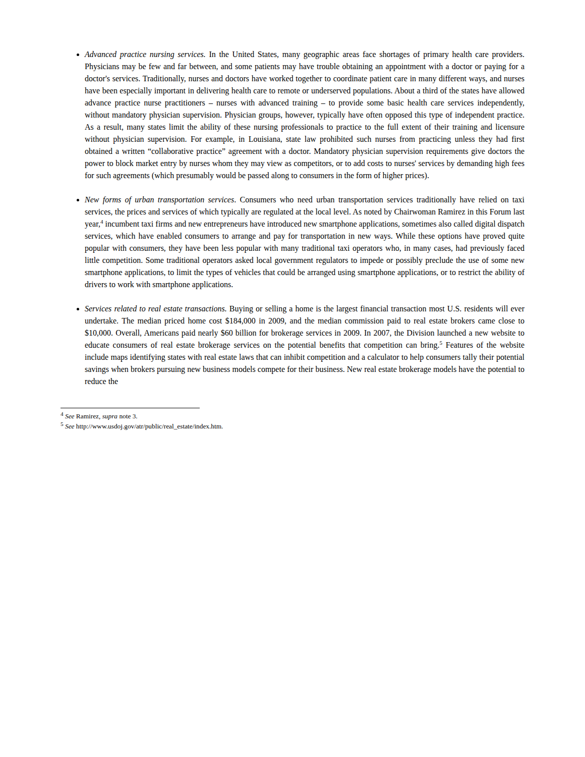Advanced practice nursing services. In the United States, many geographic areas face shortages of primary health care providers. Physicians may be few and far between, and some patients may have trouble obtaining an appointment with a doctor or paying for a doctor's services. Traditionally, nurses and doctors have worked together to coordinate patient care in many different ways, and nurses have been especially important in delivering health care to remote or underserved populations. About a third of the states have allowed advance practice nurse practitioners – nurses with advanced training – to provide some basic health care services independently, without mandatory physician supervision. Physician groups, however, typically have often opposed this type of independent practice. As a result, many states limit the ability of these nursing professionals to practice to the full extent of their training and licensure without physician supervision. For example, in Louisiana, state law prohibited such nurses from practicing unless they had first obtained a written “collaborative practice” agreement with a doctor. Mandatory physician supervision requirements give doctors the power to block market entry by nurses whom they may view as competitors, or to add costs to nurses' services by demanding high fees for such agreements (which presumably would be passed along to consumers in the form of higher prices).
New forms of urban transportation services. Consumers who need urban transportation services traditionally have relied on taxi services, the prices and services of which typically are regulated at the local level. As noted by Chairwoman Ramirez in this Forum last year,4 incumbent taxi firms and new entrepreneurs have introduced new smartphone applications, sometimes also called digital dispatch services, which have enabled consumers to arrange and pay for transportation in new ways. While these options have proved quite popular with consumers, they have been less popular with many traditional taxi operators who, in many cases, had previously faced little competition. Some traditional operators asked local government regulators to impede or possibly preclude the use of some new smartphone applications, to limit the types of vehicles that could be arranged using smartphone applications, or to restrict the ability of drivers to work with smartphone applications.
Services related to real estate transactions. Buying or selling a home is the largest financial transaction most U.S. residents will ever undertake. The median priced home cost $184,000 in 2009, and the median commission paid to real estate brokers came close to $10,000. Overall, Americans paid nearly $60 billion for brokerage services in 2009. In 2007, the Division launched a new website to educate consumers of real estate brokerage services on the potential benefits that competition can bring.5 Features of the website include maps identifying states with real estate laws that can inhibit competition and a calculator to help consumers tally their potential savings when brokers pursuing new business models compete for their business. New real estate brokerage models have the potential to reduce the
4 See Ramirez, supra note 3.
5 See http://www.usdoj.gov/atr/public/real_estate/index.htm.